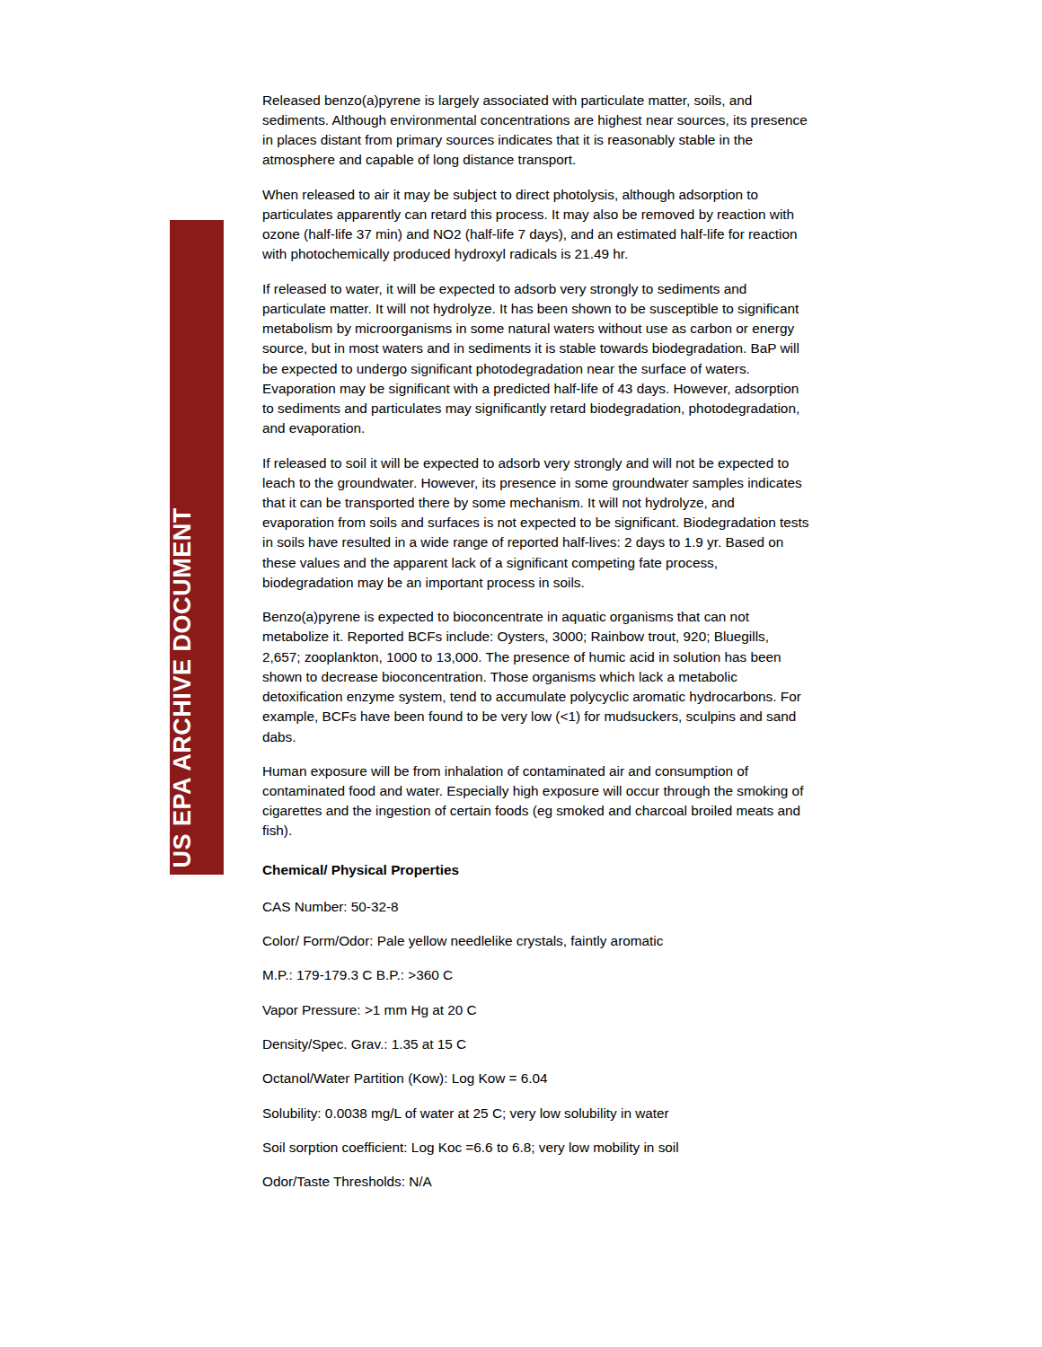US EPA ARCHIVE DOCUMENT
Released benzo(a)pyrene is largely associated with particulate matter, soils, and sediments. Although environmental concentrations are highest near sources, its presence in places distant from primary sources indicates that it is reasonably stable in the atmosphere and capable of long distance transport.
When released to air it may be subject to direct photolysis, although adsorption to particulates apparently can retard this process. It may also be removed by reaction with ozone (half-life 37 min) and NO2 (half-life 7 days), and an estimated half-life for reaction with photochemically produced hydroxyl radicals is 21.49 hr.
If released to water, it will be expected to adsorb very strongly to sediments and particulate matter. It will not hydrolyze. It has been shown to be susceptible to significant metabolism by microorganisms in some natural waters without use as carbon or energy source, but in most waters and in sediments it is stable towards biodegradation. BaP will be expected to undergo significant photodegradation near the surface of waters. Evaporation may be significant with a predicted half-life of 43 days. However, adsorption to sediments and particulates may significantly retard biodegradation, photodegradation, and evaporation.
If released to soil it will be expected to adsorb very strongly and will not be expected to leach to the groundwater. However, its presence in some groundwater samples indicates that it can be transported there by some mechanism. It will not hydrolyze, and evaporation from soils and surfaces is not expected to be significant. Biodegradation tests in soils have resulted in a wide range of reported half-lives: 2 days to 1.9 yr. Based on these values and the apparent lack of a significant competing fate process, biodegradation may be an important process in soils.
Benzo(a)pyrene is expected to bioconcentrate in aquatic organisms that can not metabolize it. Reported BCFs include: Oysters, 3000; Rainbow trout, 920; Bluegills, 2,657; zooplankton, 1000 to 13,000. The presence of humic acid in solution has been shown to decrease bioconcentration. Those organisms which lack a metabolic detoxification enzyme system, tend to accumulate polycyclic aromatic hydrocarbons. For example, BCFs have been found to be very low (<1) for mudsuckers, sculpins and sand dabs.
Human exposure will be from inhalation of contaminated air and consumption of contaminated food and water. Especially high exposure will occur through the smoking of cigarettes and the ingestion of certain foods (eg smoked and charcoal broiled meats and fish).
Chemical/ Physical Properties
CAS Number: 50-32-8
Color/ Form/Odor: Pale yellow needlelike crystals, faintly aromatic
M.P.: 179-179.3 C B.P.: >360 C
Vapor Pressure: >1 mm Hg at 20 C
Density/Spec. Grav.: 1.35 at 15 C
Octanol/Water Partition (Kow): Log Kow = 6.04
Solubility: 0.0038 mg/L of water at 25 C; very low solubility in water
Soil sorption coefficient: Log Koc =6.6 to 6.8; very low mobility in soil
Odor/Taste Thresholds: N/A